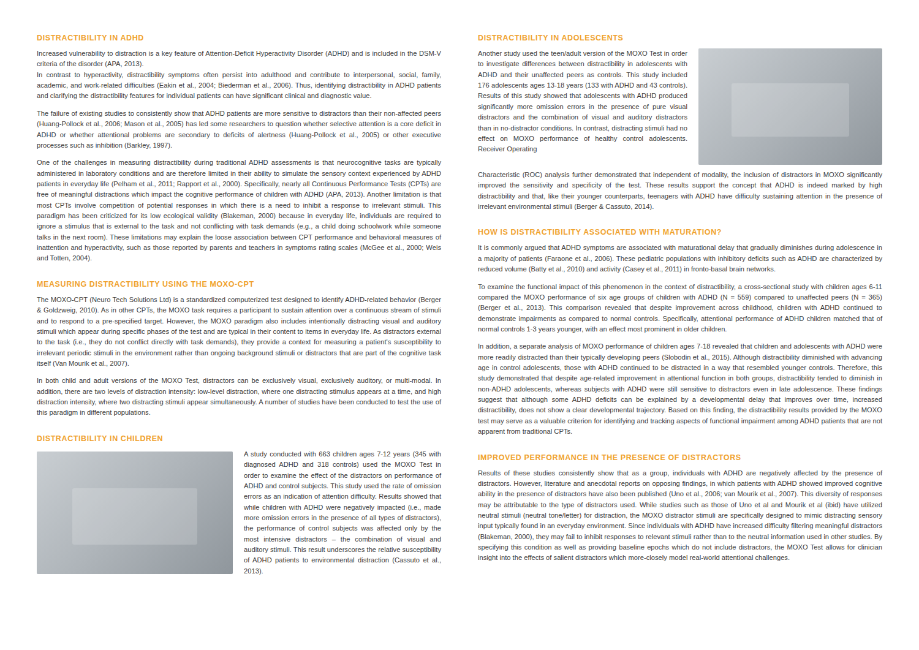Distractibility in ADHD
Increased vulnerability to distraction is a key feature of Attention-Deficit Hyperactivity Disorder (ADHD) and is included in the DSM-V criteria of the disorder (APA, 2013).
In contrast to hyperactivity, distractibility symptoms often persist into adulthood and contribute to interpersonal, social, family, academic, and work-related difficulties (Eakin et al., 2004; Biederman et al., 2006). Thus, identifying distractibility in ADHD patients and clarifying the distractibility features for individual patients can have significant clinical and diagnostic value.
The failure of existing studies to consistently show that ADHD patients are more sensitive to distractors than their non-affected peers (Huang-Pollock et al., 2006; Mason et al., 2005) has led some researchers to question whether selective attention is a core deficit in ADHD or whether attentional problems are secondary to deficits of alertness (Huang-Pollock et al., 2005) or other executive processes such as inhibition (Barkley, 1997).
One of the challenges in measuring distractibility during traditional ADHD assessments is that neurocognitive tasks are typically administered in laboratory conditions and are therefore limited in their ability to simulate the sensory context experienced by ADHD patients in everyday life (Pelham et al., 2011; Rapport et al., 2000). Specifically, nearly all Continuous Performance Tests (CPTs) are free of meaningful distractions which impact the cognitive performance of children with ADHD (APA, 2013). Another limitation is that most CPTs involve competition of potential responses in which there is a need to inhibit a response to irrelevant stimuli. This paradigm has been criticized for its low ecological validity (Blakeman, 2000) because in everyday life, individuals are required to ignore a stimulus that is external to the task and not conflicting with task demands (e.g., a child doing schoolwork while someone talks in the next room). These limitations may explain the loose association between CPT performance and behavioral measures of inattention and hyperactivity, such as those reported by parents and teachers in symptoms rating scales (McGee et al., 2000; Weis and Totten, 2004).
Measuring Distractibility Using the MOXO-CPT
The MOXO-CPT (Neuro Tech Solutions Ltd) is a standardized computerized test designed to identify ADHD-related behavior (Berger & Goldzweig, 2010). As in other CPTs, the MOXO task requires a participant to sustain attention over a continuous stream of stimuli and to respond to a pre-specified target. However, the MOXO paradigm also includes intentionally distracting visual and auditory stimuli which appear during specific phases of the test and are typical in their content to items in everyday life. As distractors external to the task (i.e., they do not conflict directly with task demands), they provide a context for measuring a patient's susceptibility to irrelevant periodic stimuli in the environment rather than ongoing background stimuli or distractors that are part of the cognitive task itself (Van Mourik et al., 2007).
In both child and adult versions of the MOXO Test, distractors can be exclusively visual, exclusively auditory, or multi-modal. In addition, there are two levels of distraction intensity: low-level distraction, where one distracting stimulus appears at a time, and high distraction intensity, where two distracting stimuli appear simultaneously. A number of studies have been conducted to test the use of this paradigm in different populations.
Distractibility in Children
A study conducted with 663 children ages 7-12 years (345 with diagnosed ADHD and 318 controls) used the MOXO Test in order to examine the effect of the distractors on performance of ADHD and control subjects. This study used the rate of omission errors as an indication of attention difficulty. Results showed that while children with ADHD were negatively impacted (i.e., made more omission errors in the presence of all types of distractors), the performance of control subjects was affected only by the most intensive distractors – the combination of visual and auditory stimuli. This result underscores the relative susceptibility of ADHD patients to environmental distraction (Cassuto et al., 2013).
Distractibility in Adolescents
Another study used the teen/adult version of the MOXO Test in order to investigate differences between distractibility in adolescents with ADHD and their unaffected peers as controls. This study included 176 adolescents ages 13-18 years (133 with ADHD and 43 controls). Results of this study showed that adolescents with ADHD produced significantly more omission errors in the presence of pure visual distractors and the combination of visual and auditory distractors than in no-distractor conditions. In contrast, distracting stimuli had no effect on MOXO performance of healthy control adolescents. Receiver Operating
Characteristic (ROC) analysis further demonstrated that independent of modality, the inclusion of distractors in MOXO significantly improved the sensitivity and specificity of the test. These results support the concept that ADHD is indeed marked by high distractibility and that, like their younger counterparts, teenagers with ADHD have difficulty sustaining attention in the presence of irrelevant environmental stimuli (Berger & Cassuto, 2014).
How is Distractibility Associated with Maturation?
It is commonly argued that ADHD symptoms are associated with maturational delay that gradually diminishes during adolescence in a majority of patients (Faraone et al., 2006). These pediatric populations with inhibitory deficits such as ADHD are characterized by reduced volume (Batty et al., 2010) and activity (Casey et al., 2011) in fronto-basal brain networks.
To examine the functional impact of this phenomenon in the context of distractibility, a cross-sectional study with children ages 6-11 compared the MOXO performance of six age groups of children with ADHD (N = 559) compared to unaffected peers (N = 365) (Berger et al., 2013). This comparison revealed that despite improvement across childhood, children with ADHD continued to demonstrate impairments as compared to normal controls. Specifically, attentional performance of ADHD children matched that of normal controls 1-3 years younger, with an effect most prominent in older children.
In addition, a separate analysis of MOXO performance of children ages 7-18 revealed that children and adolescents with ADHD were more readily distracted than their typically developing peers (Slobodin et al., 2015). Although distractibility diminished with advancing age in control adolescents, those with ADHD continued to be distracted in a way that resembled younger controls. Therefore, this study demonstrated that despite age-related improvement in attentional function in both groups, distractibility tended to diminish in non-ADHD adolescents, whereas subjects with ADHD were still sensitive to distractors even in late adolescence. These findings suggest that although some ADHD deficits can be explained by a developmental delay that improves over time, increased distractibility, does not show a clear developmental trajectory. Based on this finding, the distractibility results provided by the MOXO test may serve as a valuable criterion for identifying and tracking aspects of functional impairment among ADHD patients that are not apparent from traditional CPTs.
Improved Performance in the Presence of Distractors
Results of these studies consistently show that as a group, individuals with ADHD are negatively affected by the presence of distractors. However, literature and anecdotal reports on opposing findings, in which patients with ADHD showed improved cognitive ability in the presence of distractors have also been published (Uno et al., 2006; van Mourik et al., 2007). This diversity of responses may be attributable to the type of distractors used. While studies such as those of Uno et al and Mourik et al (ibid) have utilized neutral stimuli (neutral tone/letter) for distraction, the MOXO distractor stimuli are specifically designed to mimic distracting sensory input typically found in an everyday environment. Since individuals with ADHD have increased difficulty filtering meaningful distractors (Blakeman, 2000), they may fail to inhibit responses to relevant stimuli rather than to the neutral information used in other studies. By specifying this condition as well as providing baseline epochs which do not include distractors, the MOXO Test allows for clinician insight into the effects of salient distractors which more-closely model real-world attentional challenges.